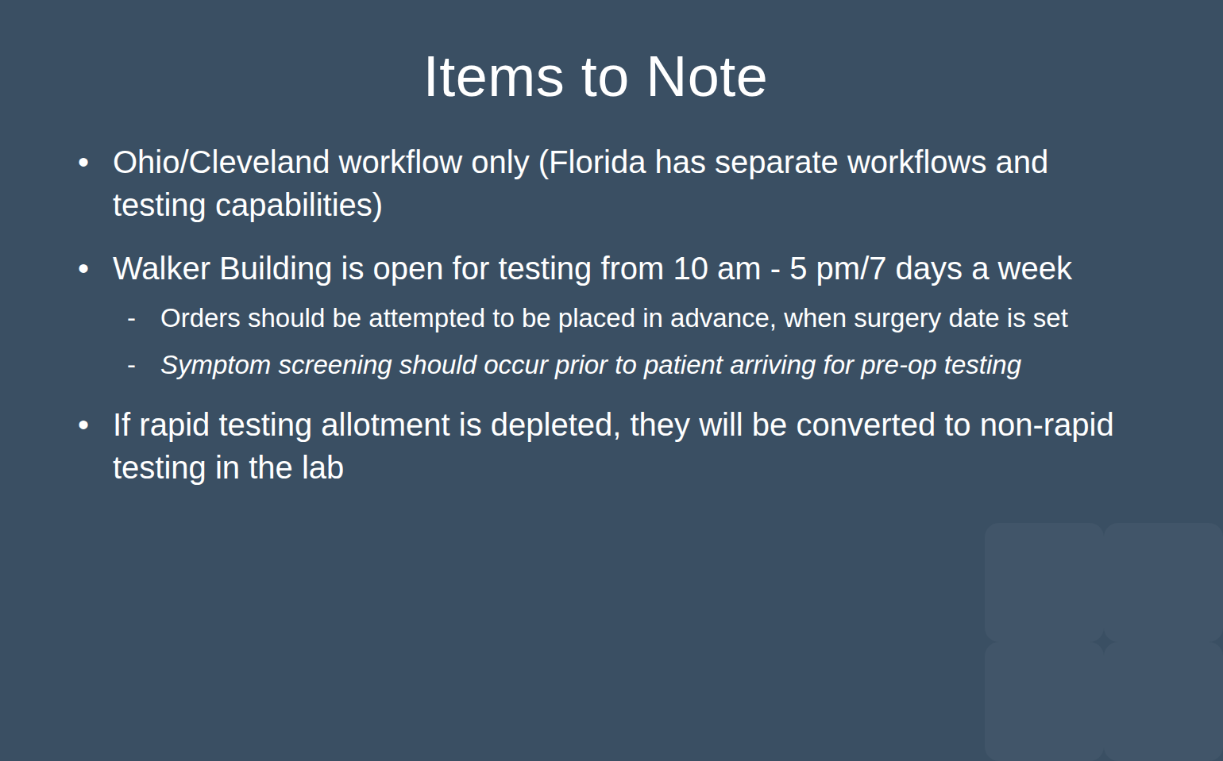Items to Note
Ohio/Cleveland workflow only (Florida has separate workflows and testing capabilities)
Walker Building is open for testing from 10 am - 5 pm/7 days a week
Orders should be attempted to be placed in advance, when surgery date is set
Symptom screening should occur prior to patient arriving for pre-op testing
If rapid testing allotment is depleted, they will be converted to non-rapid testing in the lab